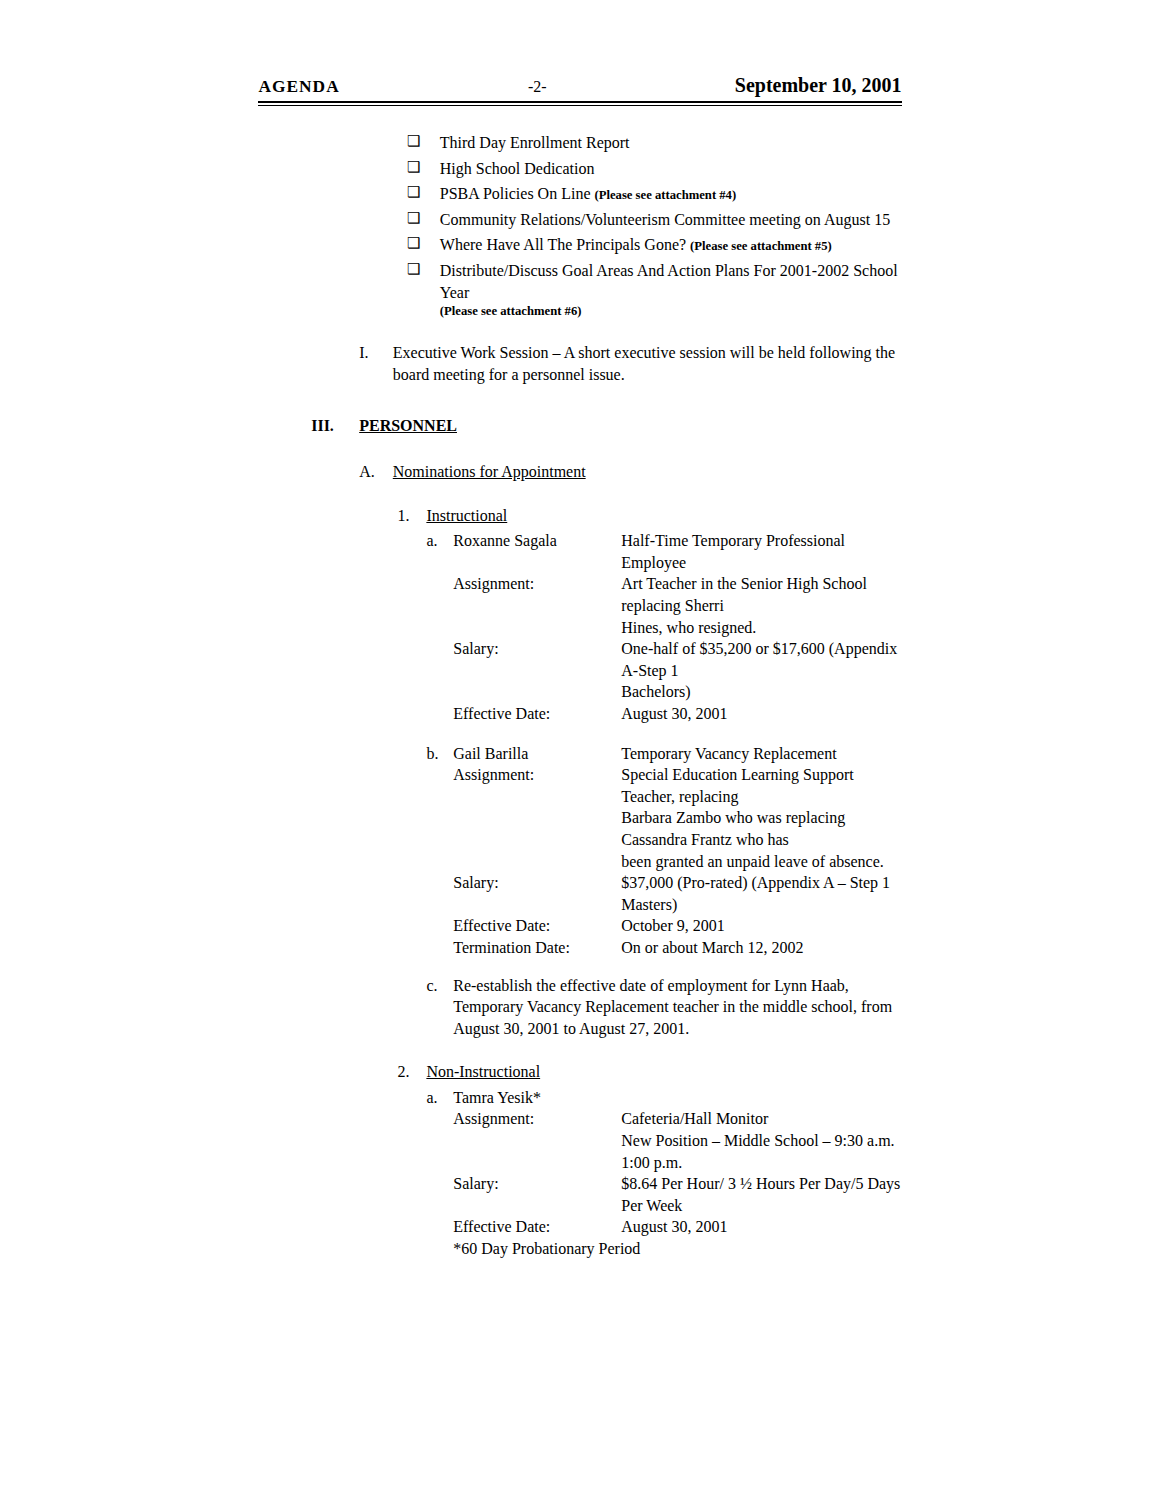AGENDA
-2-
September 10, 2001
Third Day Enrollment Report
High School Dedication
PSBA Policies On Line (Please see attachment #4)
Community Relations/Volunteerism Committee meeting on August 15
Where Have All The Principals Gone? (Please see attachment #5)
Distribute/Discuss Goal Areas And Action Plans For 2001-2002 School Year (Please see attachment #6)
I.
Executive Work Session – A short executive session will be held following the board meeting for a personnel issue.
III.
PERSONNEL
A.
Nominations for Appointment
1.
Instructional
a.
Roxanne Sagala
Half-Time Temporary Professional Employee
Assignment:
Art Teacher in the Senior High School replacing Sherri Hines, who resigned.
Salary:
One-half of $35,200 or $17,600 (Appendix A-Step 1 Bachelors)
Effective Date:
August 30, 2001
b.
Gail Barilla
Temporary Vacancy Replacement
Assignment:
Special Education Learning Support Teacher, replacing Barbara Zambo who was replacing Cassandra Frantz who has been granted an unpaid leave of absence.
Salary:
$37,000 (Pro-rated) (Appendix A – Step 1 Masters)
Effective Date:
October 9, 2001
Termination Date:
On or about March 12, 2002
c.
Re-establish the effective date of employment for Lynn Haab, Temporary Vacancy Replacement teacher in the middle school, from August 30, 2001 to August 27, 2001.
2.
Non-Instructional
a.
Tamra Yesik*
Assignment:
Cafeteria/Hall Monitor New Position – Middle School – 9:30 a.m. 1:00 p.m.
Salary:
$8.64 Per Hour/ 3 ½ Hours Per Day/5 Days Per Week
Effective Date:
August 30, 2001
*60 Day Probationary Period